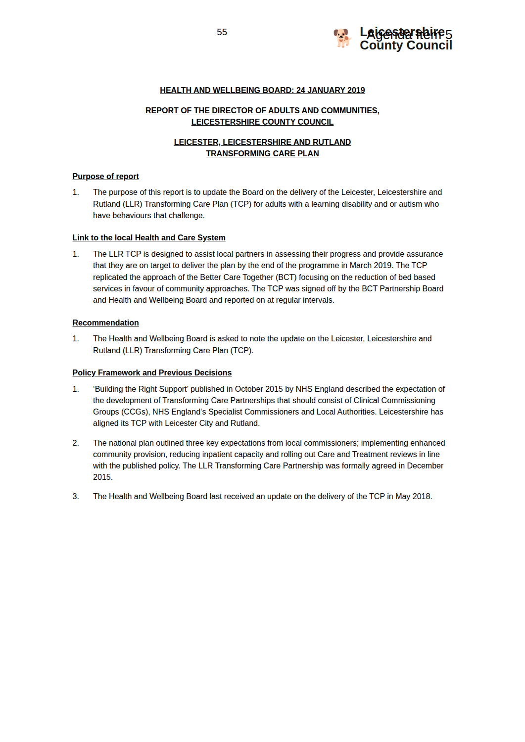55
Agenda Item 5
🐕Leicestershire County Council
HEALTH AND WELLBEING BOARD: 24 JANUARY 2019
REPORT OF THE DIRECTOR OF ADULTS AND COMMUNITIES,
LEICESTERSHIRE COUNTY COUNCIL
LEICESTER, LEICESTERSHIRE AND RUTLAND
TRANSFORMING CARE PLAN
Purpose of report
The purpose of this report is to update the Board on the delivery of the Leicester, Leicestershire and Rutland (LLR) Transforming Care Plan (TCP) for adults with a learning disability and or autism who have behaviours that challenge.
Link to the local Health and Care System
The LLR TCP is designed to assist local partners in assessing their progress and provide assurance that they are on target to deliver the plan by the end of the programme in March 2019. The TCP replicated the approach of the Better Care Together (BCT) focusing on the reduction of bed based services in favour of community approaches. The TCP was signed off by the BCT Partnership Board and Health and Wellbeing Board and reported on at regular intervals.
Recommendation
The Health and Wellbeing Board is asked to note the update on the Leicester, Leicestershire and Rutland (LLR) Transforming Care Plan (TCP).
Policy Framework and Previous Decisions
‘Building the Right Support’ published in October 2015 by NHS England described the expectation of the development of Transforming Care Partnerships that should consist of Clinical Commissioning Groups (CCGs), NHS England‘s Specialist Commissioners and Local Authorities. Leicestershire has aligned its TCP with Leicester City and Rutland.
The national plan outlined three key expectations from local commissioners; implementing enhanced community provision, reducing inpatient capacity and rolling out Care and Treatment reviews in line with the published policy. The LLR Transforming Care Partnership was formally agreed in December 2015.
The Health and Wellbeing Board last received an update on the delivery of the TCP in May 2018.